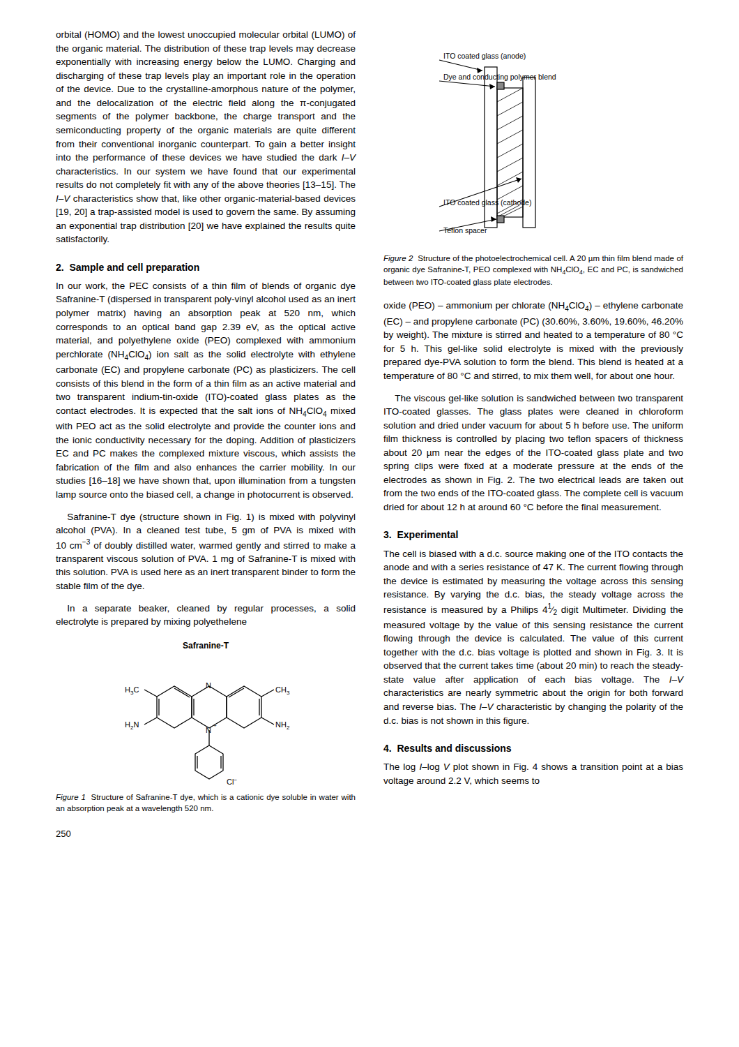orbital (HOMO) and the lowest unoccupied molecular orbital (LUMO) of the organic material. The distribution of these trap levels may decrease exponentially with increasing energy below the LUMO. Charging and discharging of these trap levels play an important role in the operation of the device. Due to the crystalline-amorphous nature of the polymer, and the delocalization of the electric field along the π-conjugated segments of the polymer backbone, the charge transport and the semiconducting property of the organic materials are quite different from their conventional inorganic counterpart. To gain a better insight into the performance of these devices we have studied the dark I–V characteristics. In our system we have found that our experimental results do not completely fit with any of the above theories [13–15]. The I–V characteristics show that, like other organic-material-based devices [19, 20] a trap-assisted model is used to govern the same. By assuming an exponential trap distribution [20] we have explained the results quite satisfactorily.
2. Sample and cell preparation
In our work, the PEC consists of a thin film of blends of organic dye Safranine-T (dispersed in transparent poly-vinyl alcohol used as an inert polymer matrix) having an absorption peak at 520 nm, which corresponds to an optical band gap 2.39 eV, as the optical active material, and polyethylene oxide (PEO) complexed with ammonium perchlorate (NH4ClO4) ion salt as the solid electrolyte with ethylene carbonate (EC) and propylene carbonate (PC) as plasticizers. The cell consists of this blend in the form of a thin film as an active material and two transparent indium-tin-oxide (ITO)-coated glass plates as the contact electrodes. It is expected that the salt ions of NH4ClO4 mixed with PEO act as the solid electrolyte and provide the counter ions and the ionic conductivity necessary for the doping. Addition of plasticizers EC and PC makes the complexed mixture viscous, which assists the fabrication of the film and also enhances the carrier mobility. In our studies [16–18] we have shown that, upon illumination from a tungsten lamp source onto the biased cell, a change in photocurrent is observed.
Safranine-T dye (structure shown in Fig. 1) is mixed with polyvinyl alcohol (PVA). In a cleaned test tube, 5 gm of PVA is mixed with 10 cm−3 of doubly distilled water, warmed gently and stirred to make a transparent viscous solution of PVA. 1 mg of Safranine-T is mixed with this solution. PVA is used here as an inert transparent binder to form the stable film of the dye.
In a separate beaker, cleaned by regular processes, a solid electrolyte is prepared by mixing polyethelene
Safranine-T
H3C H2N CH3 NH2 N N + Cl−
Figure 1 Structure of Safranine-T dye, which is a cationic dye soluble in water with an absorption peak at a wavelength 520 nm.
250
ITO coated glass (anode) Dye and conducting polymer blend ITO coated glass (cathode) Teflon spacer
Figure 2 Structure of the photoelectrochemical cell. A 20 µm thin film blend made of organic dye Safranine-T, PEO complexed with NH4ClO4, EC and PC, is sandwiched between two ITO-coated glass plate electrodes.
oxide (PEO) – ammonium per chlorate (NH4ClO4) – ethylene carbonate (EC) – and propylene carbonate (PC) (30.60%, 3.60%, 19.60%, 46.20% by weight). The mixture is stirred and heated to a temperature of 80 °C for 5 h. This gel-like solid electrolyte is mixed with the previously prepared dye-PVA solution to form the blend. This blend is heated at a temperature of 80 °C and stirred, to mix them well, for about one hour.
The viscous gel-like solution is sandwiched between two transparent ITO-coated glasses. The glass plates were cleaned in chloroform solution and dried under vacuum for about 5 h before use. The uniform film thickness is controlled by placing two teflon spacers of thickness about 20 µm near the edges of the ITO-coated glass plate and two spring clips were fixed at a moderate pressure at the ends of the electrodes as shown in Fig. 2. The two electrical leads are taken out from the two ends of the ITO-coated glass. The complete cell is vacuum dried for about 12 h at around 60 °C before the final measurement.
3. Experimental
The cell is biased with a d.c. source making one of the ITO contacts the anode and with a series resistance of 47 K. The current flowing through the device is estimated by measuring the voltage across this sensing resistance. By varying the d.c. bias, the steady voltage across the resistance is measured by a Philips 41⁄2 digit Multimeter. Dividing the measured voltage by the value of this sensing resistance the current flowing through the device is calculated. The value of this current together with the d.c. bias voltage is plotted and shown in Fig. 3. It is observed that the current takes time (about 20 min) to reach the steady-state value after application of each bias voltage. The I–V characteristics are nearly symmetric about the origin for both forward and reverse bias. The I–V characteristic by changing the polarity of the d.c. bias is not shown in this figure.
4. Results and discussions
The log I–log V plot shown in Fig. 4 shows a transition point at a bias voltage around 2.2 V, which seems to